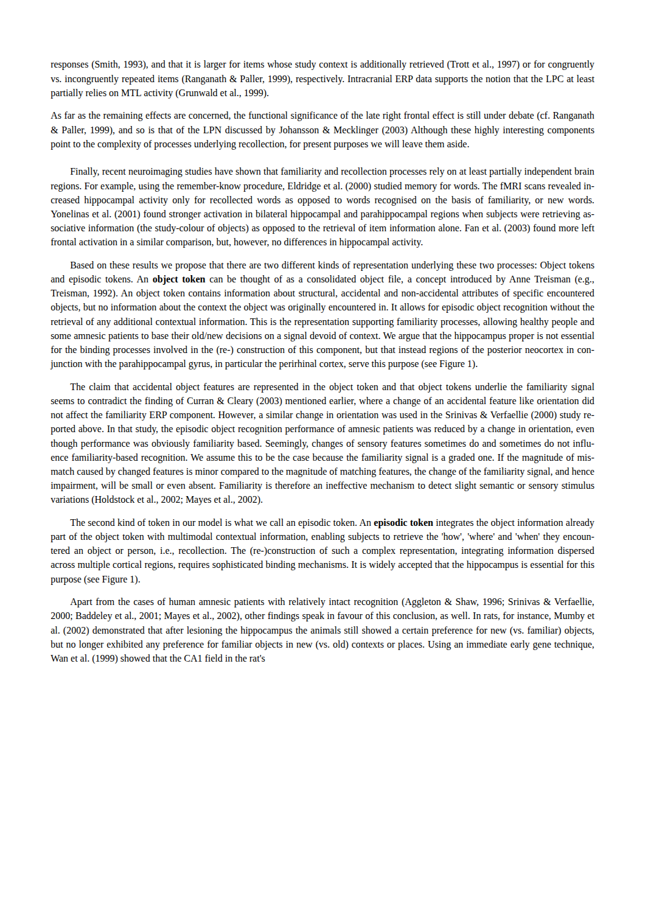responses (Smith, 1993), and that it is larger for items whose study context is additionally retrieved (Trott et al., 1997) or for congruently vs. incongruently repeated items (Ranganath & Paller, 1999), respectively. Intracranial ERP data supports the notion that the LPC at least partially relies on MTL activity (Grunwald et al., 1999).
As far as the remaining effects are concerned, the functional significance of the late right frontal effect is still under debate (cf. Ranganath & Paller, 1999), and so is that of the LPN discussed by Johansson & Mecklinger (2003) Although these highly interesting components point to the complexity of processes underlying recollection, for present purposes we will leave them aside.
Finally, recent neuroimaging studies have shown that familiarity and recollection processes rely on at least partially independent brain regions. For example, using the remember-know procedure, Eldridge et al. (2000) studied memory for words. The fMRI scans revealed increased hippocampal activity only for recollected words as opposed to words recognised on the basis of familiarity, or new words. Yonelinas et al. (2001) found stronger activation in bilateral hippocampal and parahippocampal regions when subjects were retrieving associative information (the study-colour of objects) as opposed to the retrieval of item information alone. Fan et al. (2003) found more left frontal activation in a similar comparison, but, however, no differences in hippocampal activity.
Based on these results we propose that there are two different kinds of representation underlying these two processes: Object tokens and episodic tokens. An object token can be thought of as a consolidated object file, a concept introduced by Anne Treisman (e.g., Treisman, 1992). An object token contains information about structural, accidental and non-accidental attributes of specific encountered objects, but no information about the context the object was originally encountered in. It allows for episodic object recognition without the retrieval of any additional contextual information. This is the representation supporting familiarity processes, allowing healthy people and some amnesic patients to base their old/new decisions on a signal devoid of context. We argue that the hippocampus proper is not essential for the binding processes involved in the (re-) construction of this component, but that instead regions of the posterior neocortex in conjunction with the parahippocampal gyrus, in particular the perirhinal cortex, serve this purpose (see Figure 1).
The claim that accidental object features are represented in the object token and that object tokens underlie the familiarity signal seems to contradict the finding of Curran & Cleary (2003) mentioned earlier, where a change of an accidental feature like orientation did not affect the familiarity ERP component. However, a similar change in orientation was used in the Srinivas & Verfaellie (2000) study reported above. In that study, the episodic object recognition performance of amnesic patients was reduced by a change in orientation, even though performance was obviously familiarity based. Seemingly, changes of sensory features sometimes do and sometimes do not influence familiarity-based recognition. We assume this to be the case because the familiarity signal is a graded one. If the magnitude of mismatch caused by changed features is minor compared to the magnitude of matching features, the change of the familiarity signal, and hence impairment, will be small or even absent. Familiarity is therefore an ineffective mechanism to detect slight semantic or sensory stimulus variations (Holdstock et al., 2002; Mayes et al., 2002).
The second kind of token in our model is what we call an episodic token. An episodic token integrates the object information already part of the object token with multimodal contextual information, enabling subjects to retrieve the 'how', 'where' and 'when' they encountered an object or person, i.e., recollection. The (re-)construction of such a complex representation, integrating information dispersed across multiple cortical regions, requires sophisticated binding mechanisms. It is widely accepted that the hippocampus is essential for this purpose (see Figure 1).
Apart from the cases of human amnesic patients with relatively intact recognition (Aggleton & Shaw, 1996; Srinivas & Verfaellie, 2000; Baddeley et al., 2001; Mayes et al., 2002), other findings speak in favour of this conclusion, as well. In rats, for instance, Mumby et al. (2002) demonstrated that after lesioning the hippocampus the animals still showed a certain preference for new (vs. familiar) objects, but no longer exhibited any preference for familiar objects in new (vs. old) contexts or places. Using an immediate early gene technique, Wan et al. (1999) showed that the CA1 field in the rat's